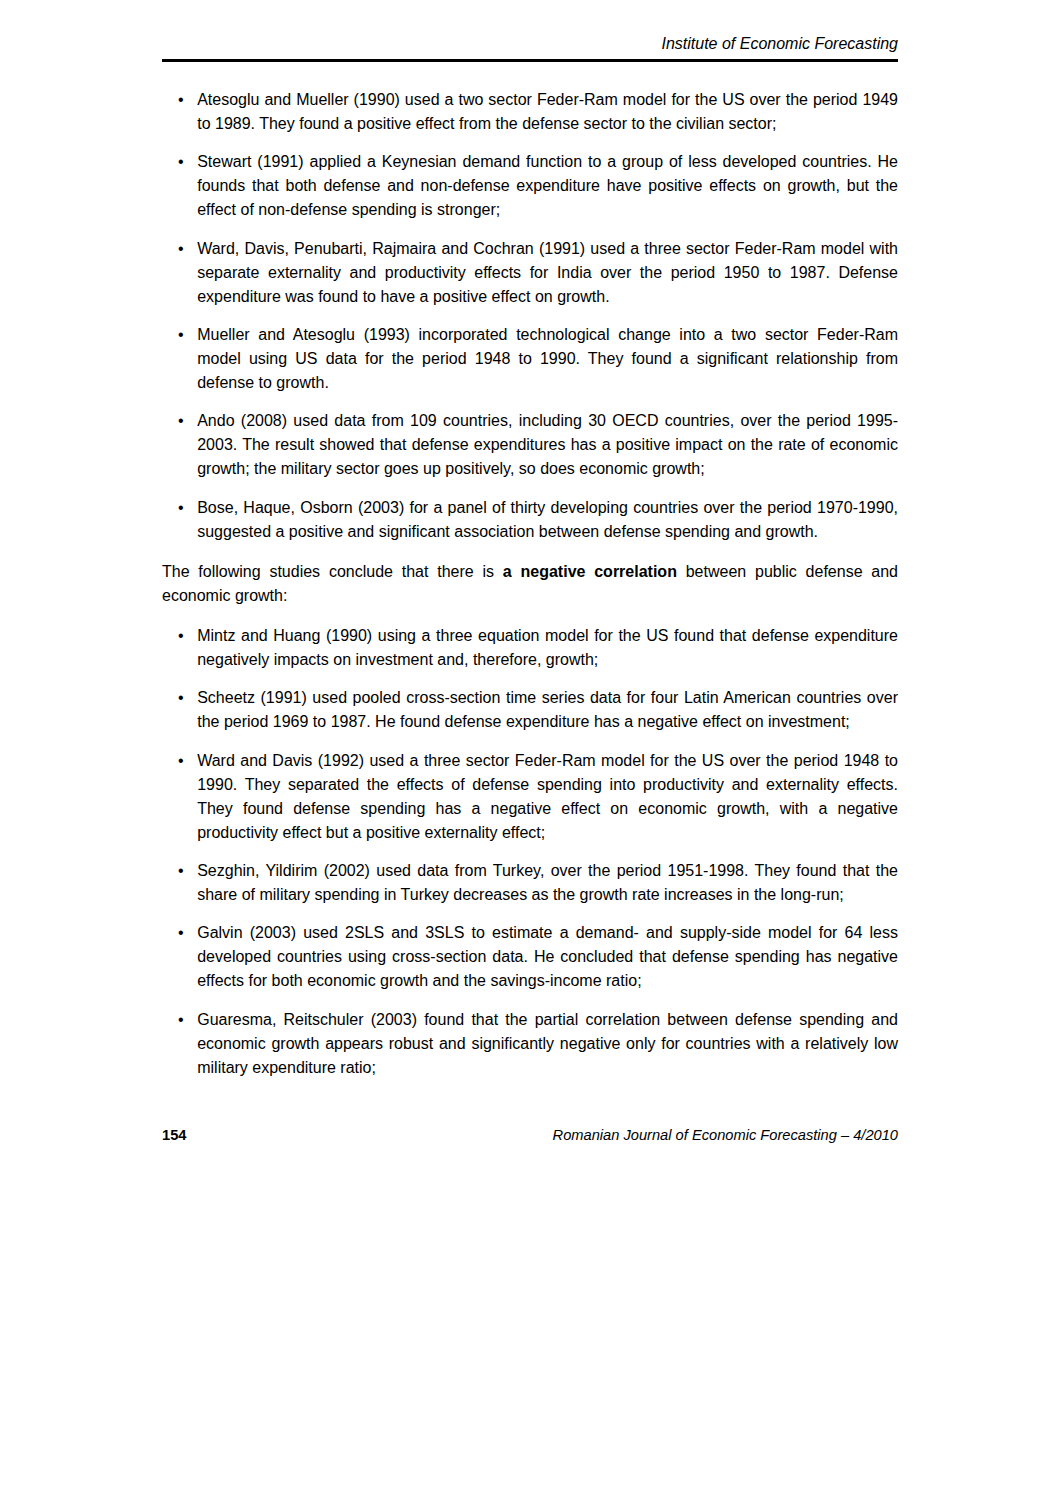Institute of Economic Forecasting
Atesoglu and Mueller (1990) used a two sector Feder-Ram model for the US over the period 1949 to 1989. They found a positive effect from the defense sector to the civilian sector;
Stewart (1991) applied a Keynesian demand function to a group of less developed countries. He founds that both defense and non-defense expenditure have positive effects on growth, but the effect of non-defense spending is stronger;
Ward, Davis, Penubarti, Rajmaira and Cochran (1991) used a three sector Feder-Ram model with separate externality and productivity effects for India over the period 1950 to 1987. Defense expenditure was found to have a positive effect on growth.
Mueller and Atesoglu (1993) incorporated technological change into a two sector Feder-Ram model using US data for the period 1948 to 1990. They found a significant relationship from defense to growth.
Ando (2008) used data from 109 countries, including 30 OECD countries, over the period 1995-2003. The result showed that defense expenditures has a positive impact on the rate of economic growth; the military sector goes up positively, so does economic growth;
Bose, Haque, Osborn (2003) for a panel of thirty developing countries over the period 1970-1990, suggested a positive and significant association between defense spending and growth.
The following studies conclude that there is a negative correlation between public defense and economic growth:
Mintz and Huang (1990) using a three equation model for the US found that defense expenditure negatively impacts on investment and, therefore, growth;
Scheetz (1991) used pooled cross-section time series data for four Latin American countries over the period 1969 to 1987. He found defense expenditure has a negative effect on investment;
Ward and Davis (1992) used a three sector Feder-Ram model for the US over the period 1948 to 1990. They separated the effects of defense spending into productivity and externality effects. They found defense spending has a negative effect on economic growth, with a negative productivity effect but a positive externality effect;
Sezghin, Yildirim (2002) used data from Turkey, over the period 1951-1998. They found that the share of military spending in Turkey decreases as the growth rate increases in the long-run;
Galvin (2003) used 2SLS and 3SLS to estimate a demand- and supply-side model for 64 less developed countries using cross-section data. He concluded that defense spending has negative effects for both economic growth and the savings-income ratio;
Guaresma, Reitschuler (2003) found that the partial correlation between defense spending and economic growth appears robust and significantly negative only for countries with a relatively low military expenditure ratio;
154 Romanian Journal of Economic Forecasting – 4/2010